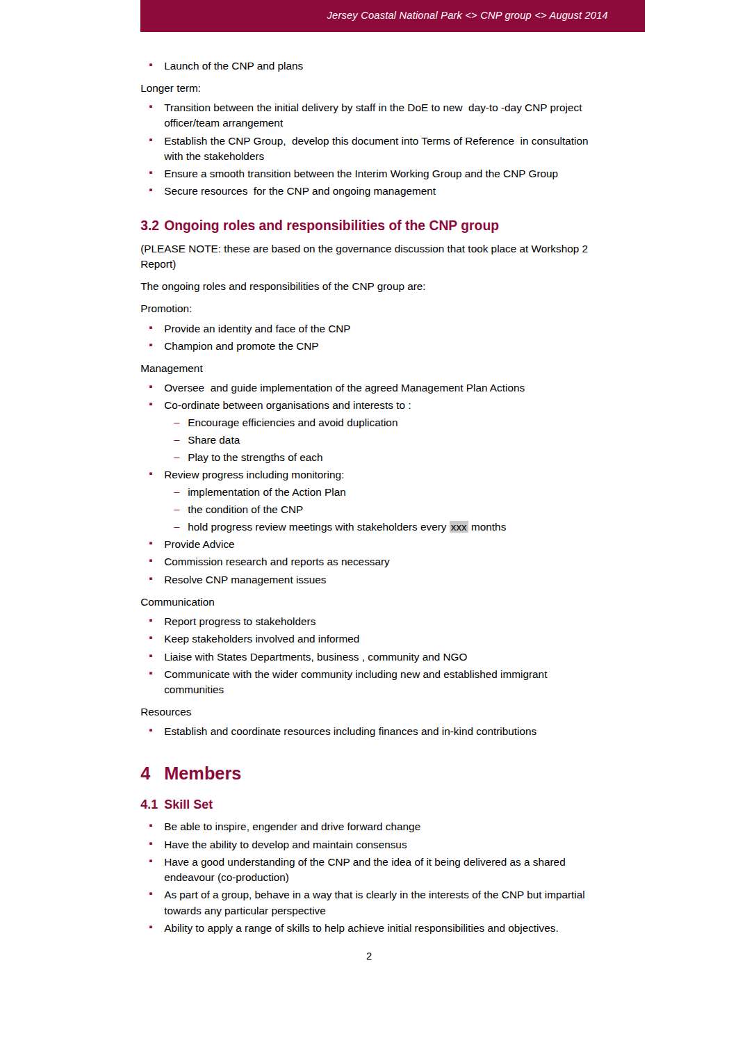Jersey Coastal National Park <> CNP group <> August 2014
Launch of the CNP and plans
Longer term:
Transition between the initial delivery by staff in the DoE to new day-to -day CNP project officer/team arrangement
Establish the CNP Group, develop this document into Terms of Reference in consultation with the stakeholders
Ensure a smooth transition between the Interim Working Group and the CNP Group
Secure resources for the CNP and ongoing management
3.2 Ongoing roles and responsibilities of the CNP group
(PLEASE NOTE: these are based on the governance discussion that took place at Workshop 2 Report)
The ongoing roles and responsibilities of the CNP group are:
Promotion:
Provide an identity and face of the CNP
Champion and promote the CNP
Management
Oversee and guide implementation of the agreed Management Plan Actions
Co-ordinate between organisations and interests to :
Encourage efficiencies and avoid duplication
Share data
Play to the strengths of each
Review progress including monitoring:
implementation of the Action Plan
the condition of the CNP
hold progress review meetings with stakeholders every xxx months
Provide Advice
Commission research and reports as necessary
Resolve CNP management issues
Communication
Report progress to stakeholders
Keep stakeholders involved and informed
Liaise with States Departments, business , community and NGO
Communicate with the wider community including new and established immigrant communities
Resources
Establish and coordinate resources including finances and in-kind contributions
4 Members
4.1 Skill Set
Be able to inspire, engender and drive forward change
Have the ability to develop and maintain consensus
Have a good understanding of the CNP and the idea of it being delivered as a shared endeavour (co-production)
As part of a group, behave in a way that is clearly in the interests of the CNP but impartial towards any particular perspective
Ability to apply a range of skills to help achieve initial responsibilities and objectives.
2